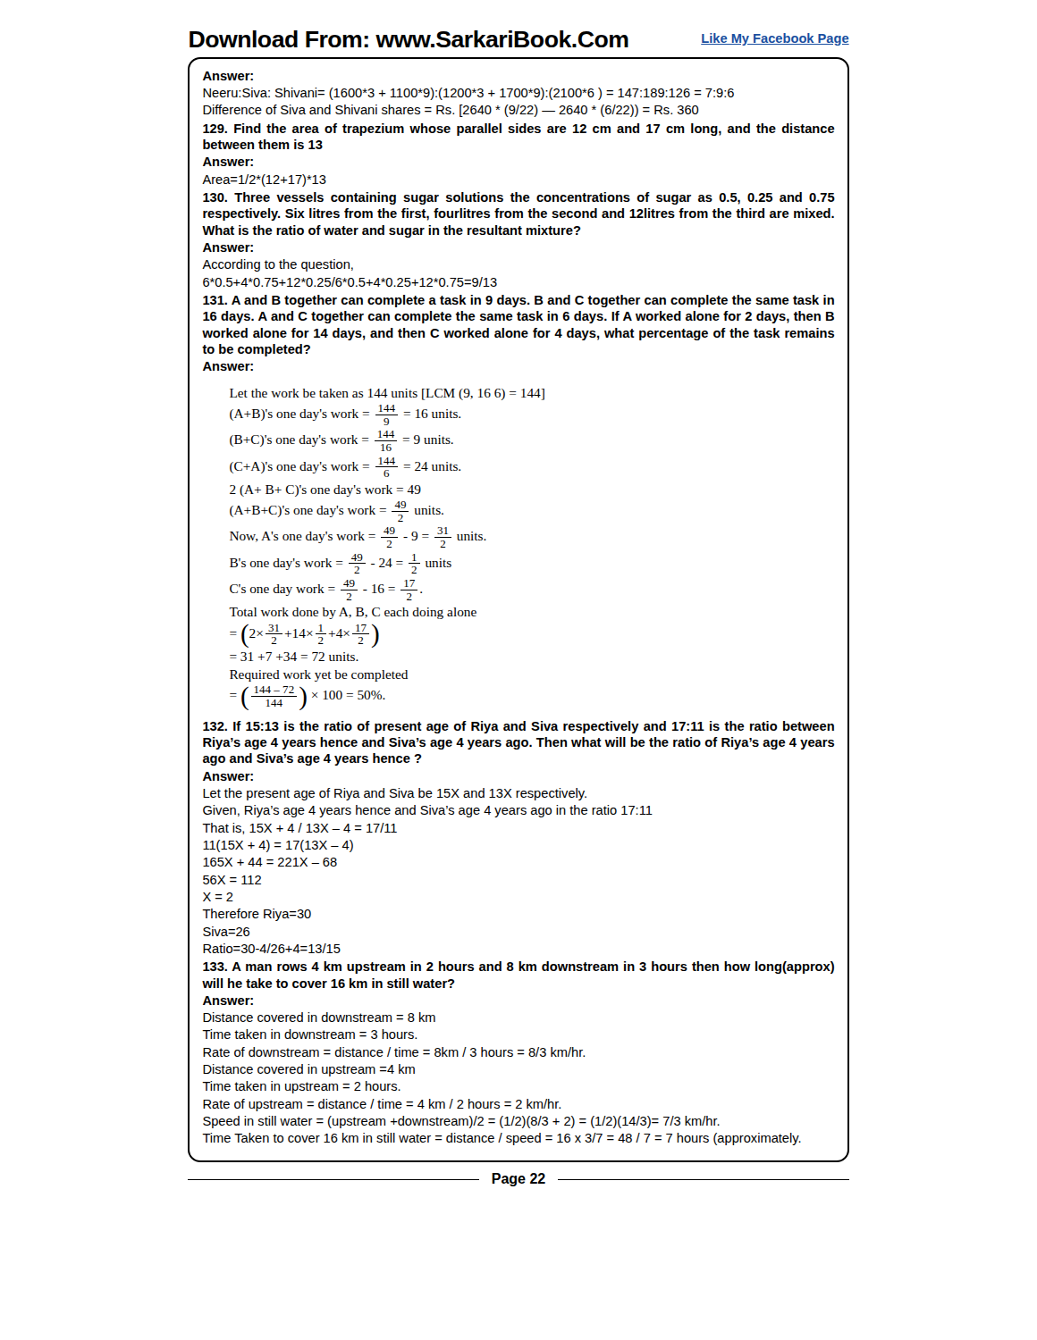Download From: www.SarkariBook.Com
Like My Facebook Page
Answer:
Neeru:Siva: Shivani= (1600*3 + 1100*9):(1200*3 + 1700*9):(2100*6 ) = 147:189:126 = 7:9:6
Difference of Siva and Shivani shares = Rs. [2640 * (9/22) — 2640 * (6/22)) = Rs. 360
129. Find the area of trapezium whose parallel sides are 12 cm and 17 cm long, and the distance between them is 13
Answer:
Area=1/2*(12+17)*13
130. Three vessels containing sugar solutions the concentrations of sugar as 0.5, 0.25 and 0.75 respectively. Six litres from the first, fourlitres from the second and 12litres from the third are mixed. What is the ratio of water and sugar in the resultant mixture?
Answer:
According to the question,
6*0.5+4*0.75+12*0.25/6*0.5+4*0.25+12*0.75=9/13
131. A and B together can complete a task in 9 days. B and C together can complete the same task in 16 days. A and C together can complete the same task in 6 days. If A worked alone for 2 days, then B worked alone for 14 days, and then C worked alone for 4 days, what percentage of the task remains to be completed?
Answer:
Let the work be taken as 144 units [LCM (9, 16 6) = 144]
(A+B)'s one day's work = 1449 = 16 units.
(B+C)'s one day's work = 14416 = 9 units.
(C+A)'s one day's work = 1446 = 24 units.
2 (A+ B+ C)'s one day's work = 49
(A+B+C)'s one day's work = 492 units.
Now, A's one day's work = 492 - 9 = 312 units.
B's one day's work = 492 - 24 = 12 units
C's one day work = 492 - 16 = 172.
Total work done by A, B, C each doing alone
= (2×312+14×12+4×172)
= 31 +7 +34 = 72 units.
Required work yet be completed
= (144 – 72144) × 100 = 50%.
132. If 15:13 is the ratio of present age of Riya and Siva respectively and 17:11 is the ratio between Riya’s age 4 years hence and Siva’s age 4 years ago. Then what will be the ratio of Riya’s age 4 years ago and Siva’s age 4 years hence ?
Answer:
Let the present age of Riya and Siva be 15X and 13X respectively.
Given, Riya’s age 4 years hence and Siva’s age 4 years ago in the ratio 17:11
That is, 15X + 4 / 13X – 4 = 17/11
11(15X + 4) = 17(13X – 4)
165X + 44 = 221X – 68
56X = 112
X = 2
Therefore Riya=30
Siva=26
Ratio=30-4/26+4=13/15
133. A man rows 4 km upstream in 2 hours and 8 km downstream in 3 hours then how long(approx) will he take to cover 16 km in still water?
Answer:
Distance covered in downstream = 8 km
Time taken in downstream = 3 hours.
Rate of downstream = distance / time = 8km / 3 hours = 8/3 km/hr.
Distance covered in upstream =4 km
Time taken in upstream = 2 hours.
Rate of upstream = distance / time = 4 km / 2 hours = 2 km/hr.
Speed in still water = (upstream +downstream)/2 = (1/2)(8/3 + 2) = (1/2)(14/3)= 7/3 km/hr.
Time Taken to cover 16 km in still water = distance / speed = 16 x 3/7 = 48 / 7 = 7 hours (approximately.
Page 22